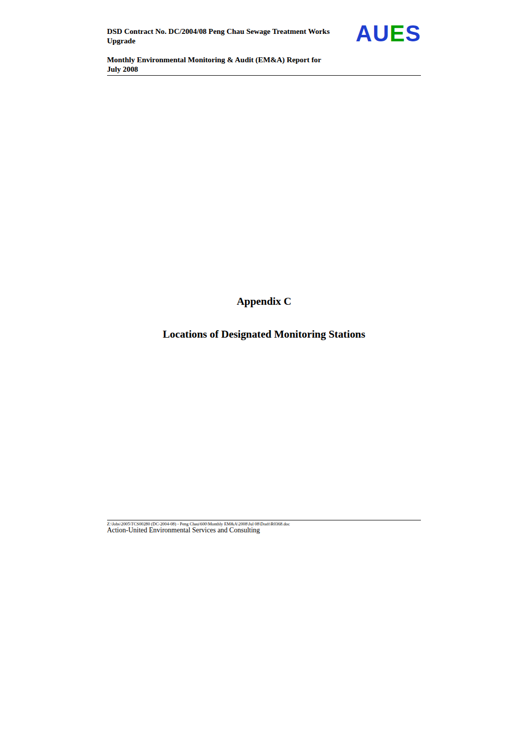AUES
DSD Contract No. DC/2004/08 Peng Chau Sewage Treatment Works Upgrade
Monthly Environmental Monitoring & Audit (EM&A) Report for July 2008
Appendix C
Locations of Designated Monitoring Stations
Z:\Jobs\2005\TCS00280 (DC-2004-08) - Peng Chau\600\Monthly EM&A\2008\Jul 08\Draft\R0368.doc
Action-United Environmental Services and Consulting